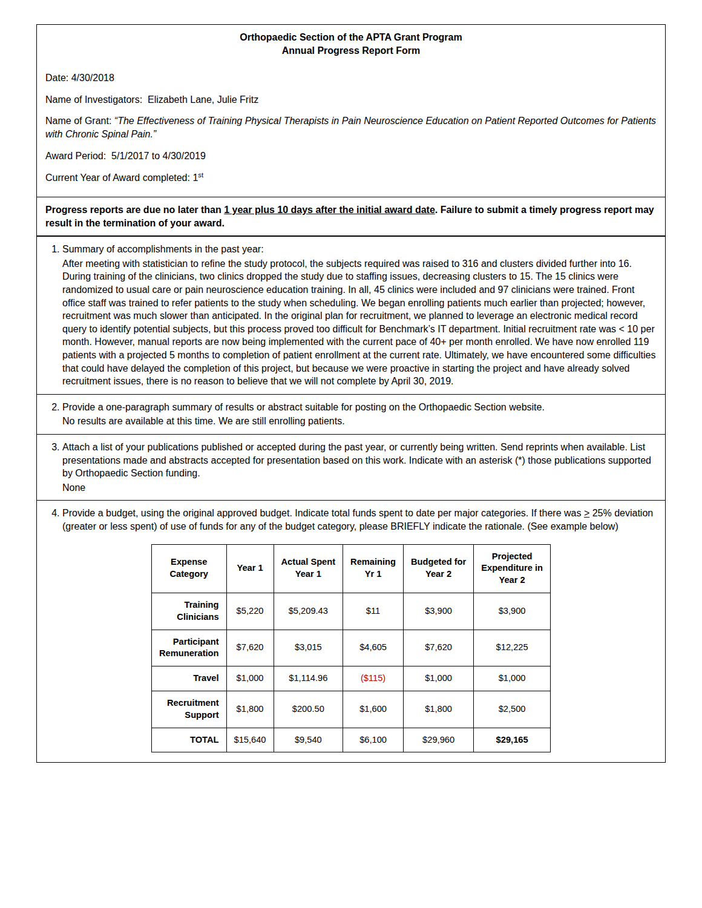Orthopaedic Section of the APTA Grant Program
Annual Progress Report Form
Date: 4/30/2018
Name of Investigators: Elizabeth Lane, Julie Fritz
Name of Grant: “The Effectiveness of Training Physical Therapists in Pain Neuroscience Education on Patient Reported Outcomes for Patients with Chronic Spinal Pain.”
Award Period: 5/1/2017 to 4/30/2019
Current Year of Award completed: 1st
Progress reports are due no later than 1 year plus 10 days after the initial award date. Failure to submit a timely progress report may result in the termination of your award.
Summary of accomplishments in the past year:
After meeting with statistician to refine the study protocol, the subjects required was raised to 316 and clusters divided further into 16. During training of the clinicians, two clinics dropped the study due to staffing issues, decreasing clusters to 15. The 15 clinics were randomized to usual care or pain neuroscience education training. In all, 45 clinics were included and 97 clinicians were trained. Front office staff was trained to refer patients to the study when scheduling. We began enrolling patients much earlier than projected; however, recruitment was much slower than anticipated. In the original plan for recruitment, we planned to leverage an electronic medical record query to identify potential subjects, but this process proved too difficult for Benchmark’s IT department. Initial recruitment rate was < 10 per month. However, manual reports are now being implemented with the current pace of 40+ per month enrolled. We have now enrolled 119 patients with a projected 5 months to completion of patient enrollment at the current rate. Ultimately, we have encountered some difficulties that could have delayed the completion of this project, but because we were proactive in starting the project and have already solved recruitment issues, there is no reason to believe that we will not complete by April 30, 2019.
Provide a one-paragraph summary of results or abstract suitable for posting on the Orthopaedic Section website.
No results are available at this time. We are still enrolling patients.
Attach a list of your publications published or accepted during the past year, or currently being written. Send reprints when available. List presentations made and abstracts accepted for presentation based on this work. Indicate with an asterisk (*) those publications supported by Orthopaedic Section funding.
None
Provide a budget, using the original approved budget. Indicate total funds spent to date per major categories. If there was > 25% deviation (greater or less spent) of use of funds for any of the budget category, please BRIEFLY indicate the rationale. (See example below)
| Expense Category | Year 1 | Actual Spent Year 1 | Remaining Yr 1 | Budgeted for Year 2 | Projected Expenditure in Year 2 |
| --- | --- | --- | --- | --- | --- |
| Training Clinicians | $5,220 | $5,209.43 | $11 | $3,900 | $3,900 |
| Participant Remuneration | $7,620 | $3,015 | $4,605 | $7,620 | $12,225 |
| Travel | $1,000 | $1,114.96 | ($115) | $1,000 | $1,000 |
| Recruitment Support | $1,800 | $200.50 | $1,600 | $1,800 | $2,500 |
| TOTAL | $15,640 | $9,540 | $6,100 | $29,960 | $29,165 |